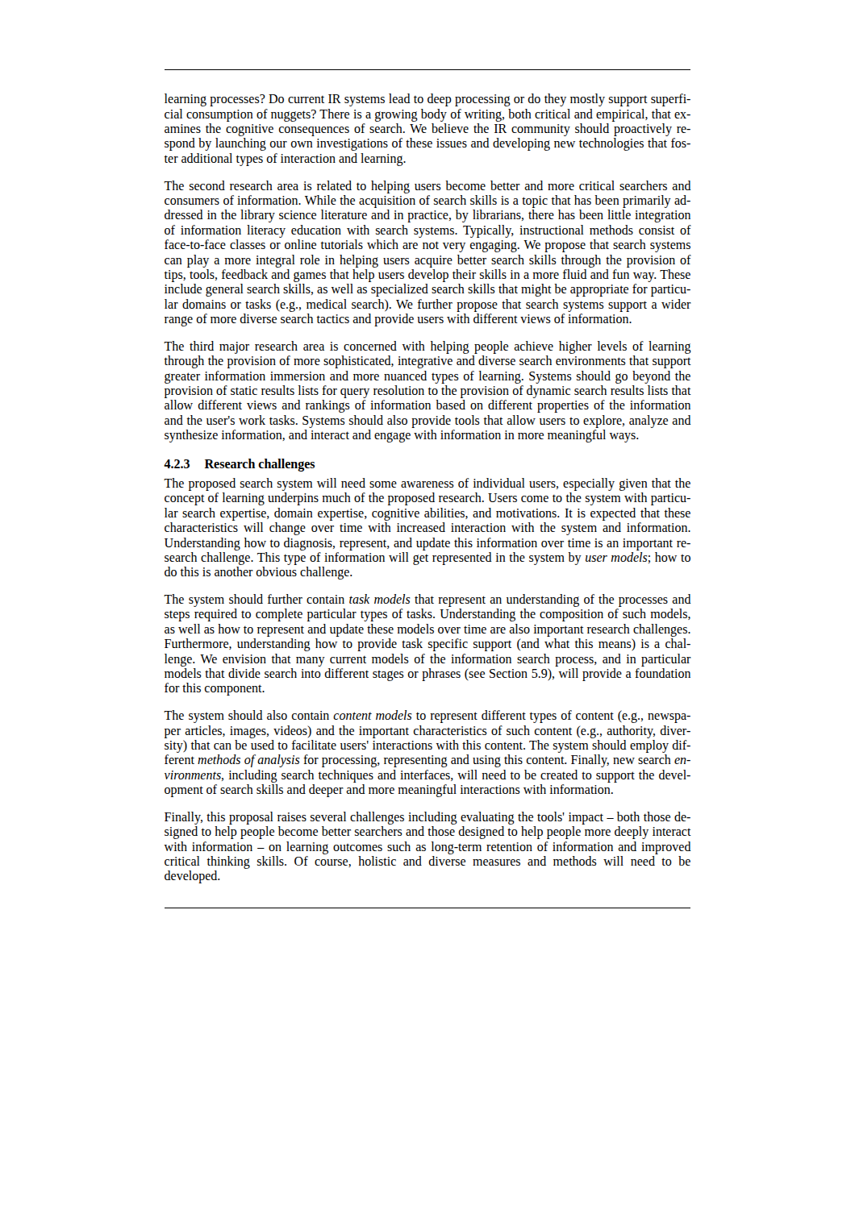learning processes? Do current IR systems lead to deep processing or do they mostly support superficial consumption of nuggets? There is a growing body of writing, both critical and empirical, that examines the cognitive consequences of search. We believe the IR community should proactively respond by launching our own investigations of these issues and developing new technologies that foster additional types of interaction and learning.
The second research area is related to helping users become better and more critical searchers and consumers of information. While the acquisition of search skills is a topic that has been primarily addressed in the library science literature and in practice, by librarians, there has been little integration of information literacy education with search systems. Typically, instructional methods consist of face-to-face classes or online tutorials which are not very engaging. We propose that search systems can play a more integral role in helping users acquire better search skills through the provision of tips, tools, feedback and games that help users develop their skills in a more fluid and fun way. These include general search skills, as well as specialized search skills that might be appropriate for particular domains or tasks (e.g., medical search). We further propose that search systems support a wider range of more diverse search tactics and provide users with different views of information.
The third major research area is concerned with helping people achieve higher levels of learning through the provision of more sophisticated, integrative and diverse search environments that support greater information immersion and more nuanced types of learning. Systems should go beyond the provision of static results lists for query resolution to the provision of dynamic search results lists that allow different views and rankings of information based on different properties of the information and the user's work tasks. Systems should also provide tools that allow users to explore, analyze and synthesize information, and interact and engage with information in more meaningful ways.
4.2.3 Research challenges
The proposed search system will need some awareness of individual users, especially given that the concept of learning underpins much of the proposed research. Users come to the system with particular search expertise, domain expertise, cognitive abilities, and motivations. It is expected that these characteristics will change over time with increased interaction with the system and information. Understanding how to diagnosis, represent, and update this information over time is an important research challenge. This type of information will get represented in the system by user models; how to do this is another obvious challenge.
The system should further contain task models that represent an understanding of the processes and steps required to complete particular types of tasks. Understanding the composition of such models, as well as how to represent and update these models over time are also important research challenges. Furthermore, understanding how to provide task specific support (and what this means) is a challenge. We envision that many current models of the information search process, and in particular models that divide search into different stages or phrases (see Section 5.9), will provide a foundation for this component.
The system should also contain content models to represent different types of content (e.g., newspaper articles, images, videos) and the important characteristics of such content (e.g., authority, diversity) that can be used to facilitate users' interactions with this content. The system should employ different methods of analysis for processing, representing and using this content. Finally, new search environments, including search techniques and interfaces, will need to be created to support the development of search skills and deeper and more meaningful interactions with information.
Finally, this proposal raises several challenges including evaluating the tools' impact – both those designed to help people become better searchers and those designed to help people more deeply interact with information – on learning outcomes such as long-term retention of information and improved critical thinking skills. Of course, holistic and diverse measures and methods will need to be developed.